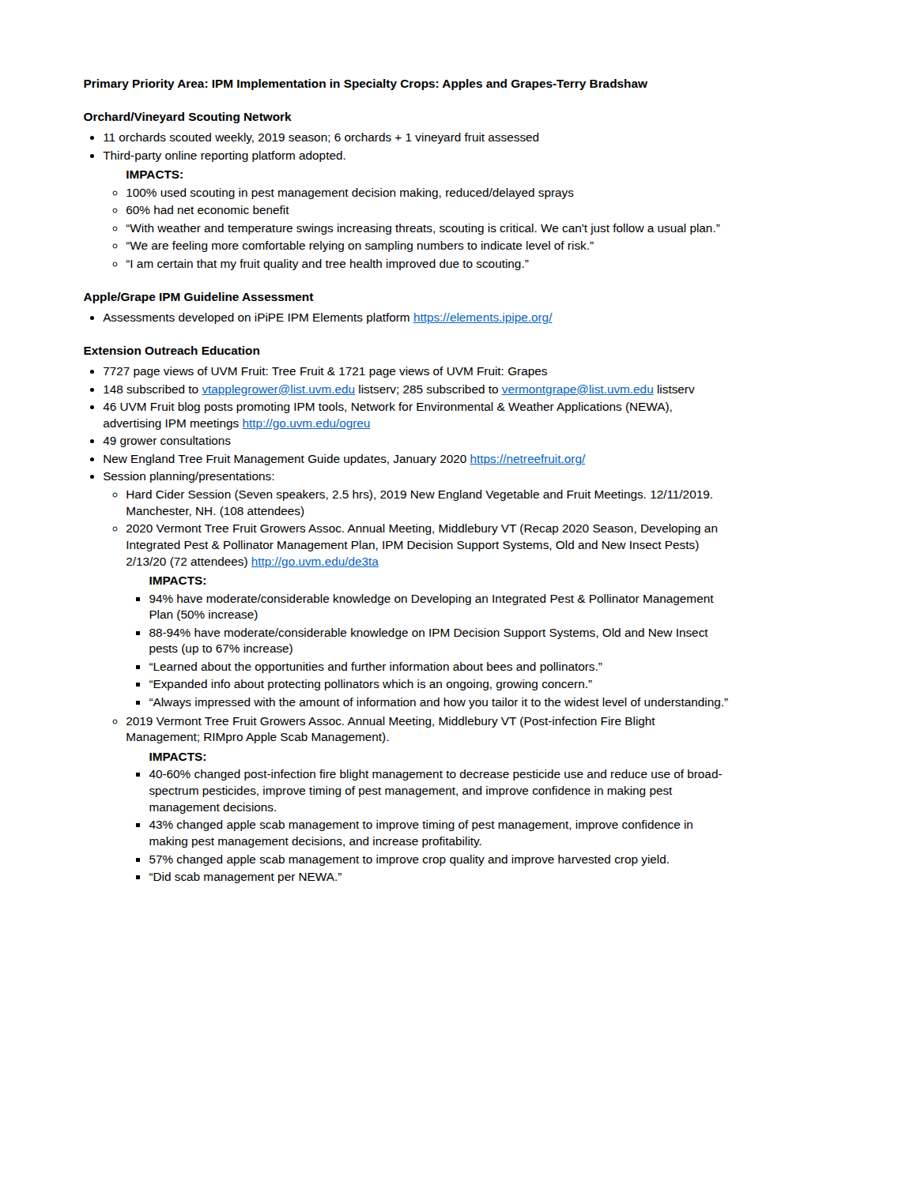Primary Priority Area: IPM Implementation in Specialty Crops: Apples and Grapes-Terry Bradshaw
Orchard/Vineyard Scouting Network
11 orchards scouted weekly, 2019 season; 6 orchards + 1 vineyard fruit assessed
Third-party online reporting platform adopted.
IMPACTS:
100% used scouting in pest management decision making, reduced/delayed sprays
60% had net economic benefit
“With weather and temperature swings increasing threats, scouting is critical. We can't just follow a usual plan.”
“We are feeling more comfortable relying on sampling numbers to indicate level of risk.”
“I am certain that my fruit quality and tree health improved due to scouting.”
Apple/Grape IPM Guideline Assessment
Assessments developed on iPiPE IPM Elements platform https://elements.ipipe.org/
Extension Outreach Education
7727 page views of UVM Fruit: Tree Fruit & 1721 page views of UVM Fruit: Grapes
148 subscribed to vtapplegrower@list.uvm.edu listserv; 285 subscribed to vermontgrape@list.uvm.edu listserv
46 UVM Fruit blog posts promoting IPM tools, Network for Environmental & Weather Applications (NEWA), advertising IPM meetings http://go.uvm.edu/ogreu
49 grower consultations
New England Tree Fruit Management Guide updates, January 2020 https://netreefruit.org/
Session planning/presentations:
Hard Cider Session (Seven speakers, 2.5 hrs), 2019 New England Vegetable and Fruit Meetings. 12/11/2019. Manchester, NH. (108 attendees)
2020 Vermont Tree Fruit Growers Assoc. Annual Meeting, Middlebury VT (Recap 2020 Season, Developing an Integrated Pest & Pollinator Management Plan, IPM Decision Support Systems, Old and New Insect Pests) 2/13/20 (72 attendees) http://go.uvm.edu/de3ta
IMPACTS:
94% have moderate/considerable knowledge on Developing an Integrated Pest & Pollinator Management Plan (50% increase)
88-94% have moderate/considerable knowledge on IPM Decision Support Systems, Old and New Insect pests (up to 67% increase)
“Learned about the opportunities and further information about bees and pollinators.”
“Expanded info about protecting pollinators which is an ongoing, growing concern.”
“Always impressed with the amount of information and how you tailor it to the widest level of understanding.”
2019 Vermont Tree Fruit Growers Assoc. Annual Meeting, Middlebury VT (Post-infection Fire Blight Management; RIMpro Apple Scab Management).
IMPACTS:
40-60% changed post-infection fire blight management to decrease pesticide use and reduce use of broad-spectrum pesticides, improve timing of pest management, and improve confidence in making pest management decisions.
43% changed apple scab management to improve timing of pest management, improve confidence in making pest management decisions, and increase profitability.
57% changed apple scab management to improve crop quality and improve harvested crop yield.
“Did scab management per NEWA.”